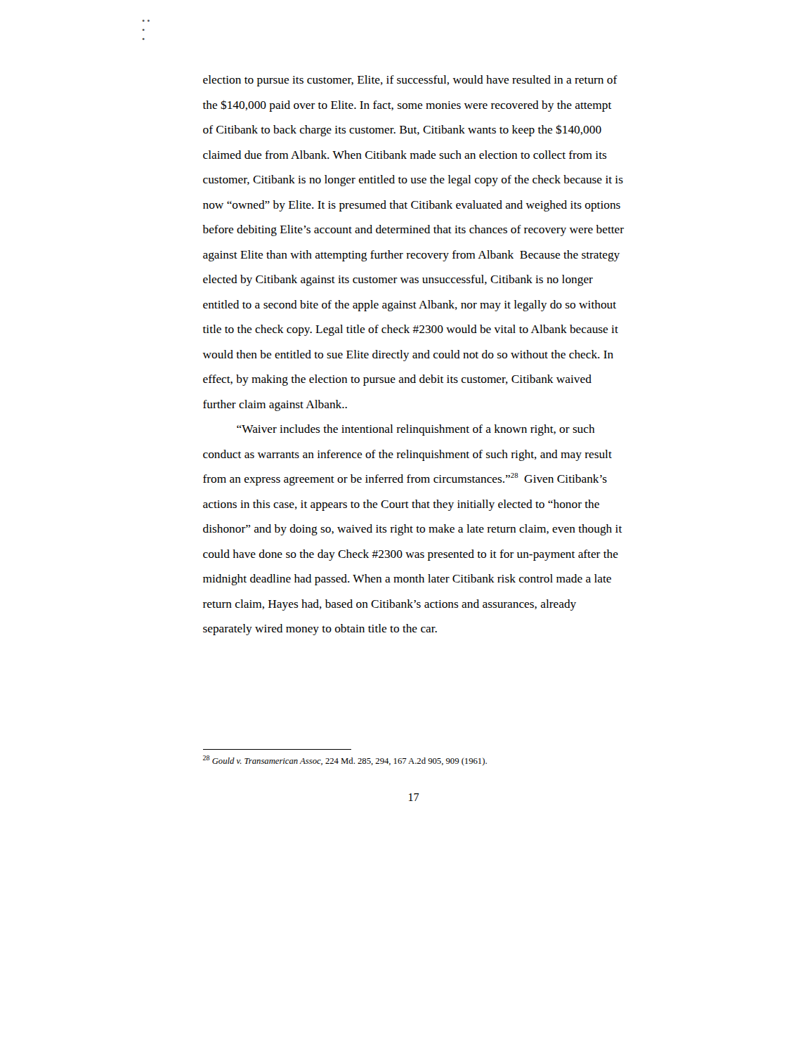• •
•
•​​
election to pursue its customer, Elite, if successful, would have resulted in a return of the $140,000 paid over to Elite. In fact, some monies were recovered by the attempt of Citibank to back charge its customer. But, Citibank wants to keep the $140,000 claimed due from Albank. When Citibank made such an election to collect from its customer, Citibank is no longer entitled to use the legal copy of the check because it is now “owned” by Elite. It is presumed that Citibank evaluated and weighed its options before debiting Elite’s account and determined that its chances of recovery were better against Elite than with attempting further recovery from Albank Because the strategy elected by Citibank against its customer was unsuccessful, Citibank is no longer entitled to a second bite of the apple against Albank, nor may it legally do so without title to the check copy. Legal title of check #2300 would be vital to Albank because it would then be entitled to sue Elite directly and could not do so without the check. In effect, by making the election to pursue and debit its customer, Citibank waived further claim against Albank..
“Waiver includes the intentional relinquishment of a known right, or such conduct as warrants an inference of the relinquishment of such right, and may result from an express agreement or be inferred from circumstances.”28 Given Citibank’s actions in this case, it appears to the Court that they initially elected to “honor the dishonor” and by doing so, waived its right to make a late return claim, even though it could have done so the day Check #2300 was presented to it for un-payment after the midnight deadline had passed. When a month later Citibank risk control made a late return claim, Hayes had, based on Citibank’s actions and assurances, already separately wired money to obtain title to the car.
28 Gould v. Transamerican Assoc, 224 Md. 285, 294, 167 A.2d 905, 909 (1961).
17